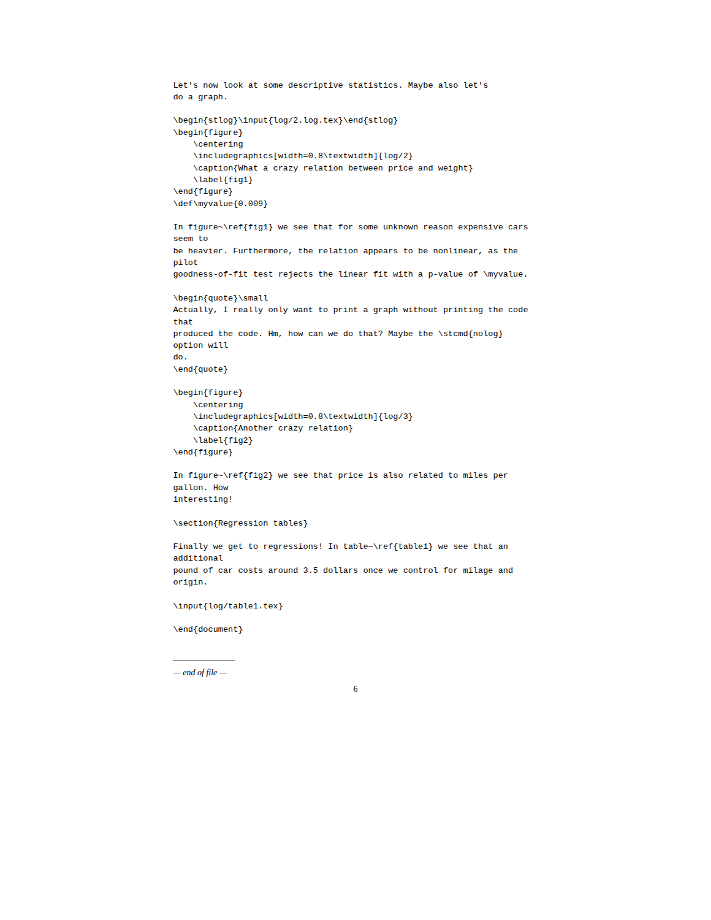Let's now look at some descriptive statistics. Maybe also let's
do a graph.

\begin{stlog}\input{log/2.log.tex}\end{stlog}
\begin{figure}
    \centering
    \includegraphics[width=0.8\textwidth]{log/2}
    \caption{What a crazy relation between price and weight}
    \label{fig1}
\end{figure}
\def\myvalue{0.009}

In figure~\ref{fig1} we see that for some unknown reason expensive cars seem to
be heavier. Furthermore, the relation appears to be nonlinear, as the pilot
goodness-of-fit test rejects the linear fit with a p-value of \myvalue.

\begin{quote}\small
Actually, I really only want to print a graph without printing the code that
produced the code. Hm, how can we do that? Maybe the \stcmd{nolog} option will
do.
\end{quote}

\begin{figure}
    \centering
    \includegraphics[width=0.8\textwidth]{log/3}
    \caption{Another crazy relation}
    \label{fig2}
\end{figure}

In figure~\ref{fig2} we see that price is also related to miles per gallon. How
interesting!

\section{Regression tables}

Finally we get to regressions! In table~\ref{table1} we see that an additional
pound of car costs around 3.5 dollars once we control for milage and origin.

\input{log/table1.tex}

\end{document}
— end of file —
6